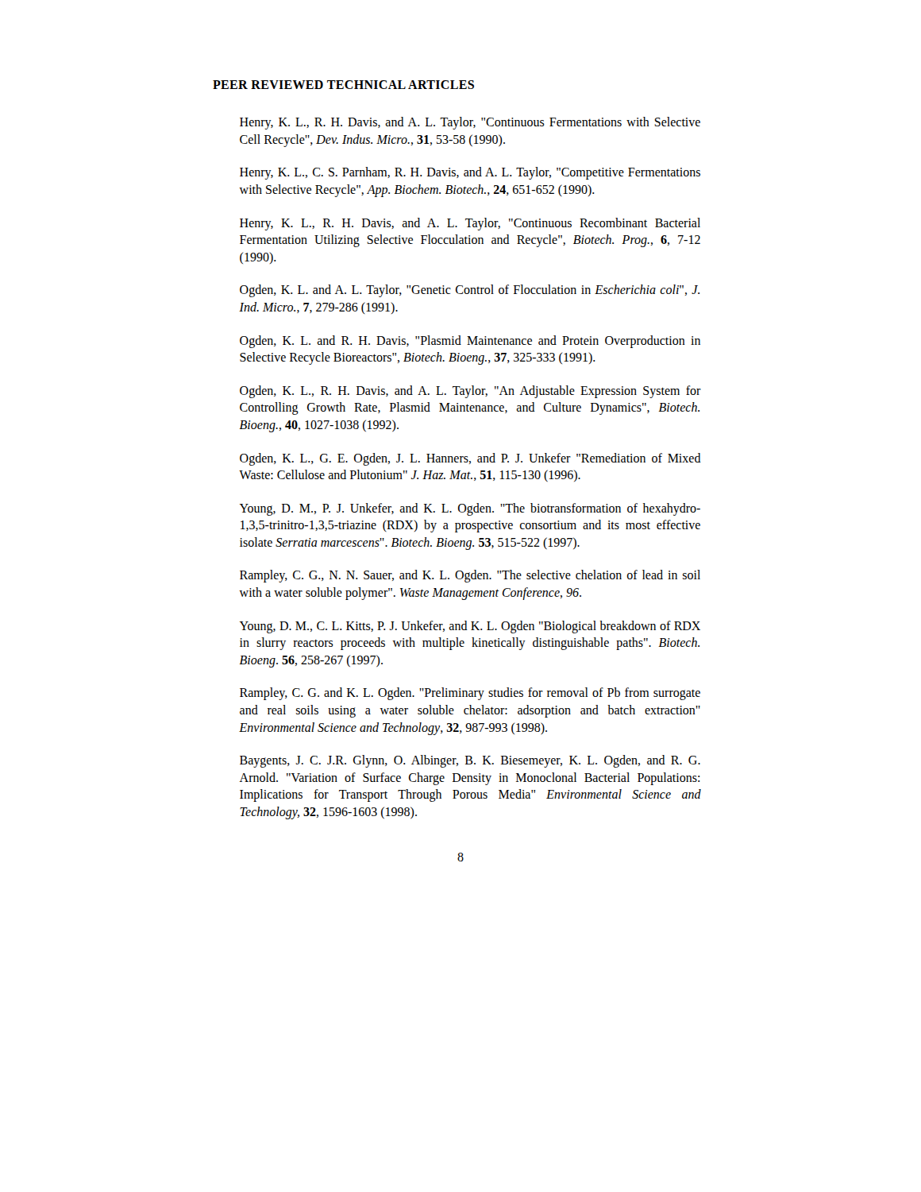PEER REVIEWED TECHNICAL ARTICLES
Henry, K. L., R. H. Davis, and A. L. Taylor, "Continuous Fermentations with Selective Cell Recycle", Dev. Indus. Micro., 31, 53-58 (1990).
Henry, K. L., C. S. Parnham, R. H. Davis, and A. L. Taylor, "Competitive Fermentations with Selective Recycle", App. Biochem. Biotech., 24, 651-652 (1990).
Henry, K. L., R. H. Davis, and A. L. Taylor, "Continuous Recombinant Bacterial Fermentation Utilizing Selective Flocculation and Recycle", Biotech. Prog., 6, 7-12 (1990).
Ogden, K. L. and A. L. Taylor, "Genetic Control of Flocculation in Escherichia coli", J. Ind. Micro., 7, 279-286 (1991).
Ogden, K. L. and R. H. Davis, "Plasmid Maintenance and Protein Overproduction in Selective Recycle Bioreactors", Biotech. Bioeng., 37, 325-333 (1991).
Ogden, K. L., R. H. Davis, and A. L. Taylor, "An Adjustable Expression System for Controlling Growth Rate, Plasmid Maintenance, and Culture Dynamics", Biotech. Bioeng., 40, 1027-1038 (1992).
Ogden, K. L., G. E. Ogden, J. L. Hanners, and P. J. Unkefer "Remediation of Mixed Waste: Cellulose and Plutonium" J. Haz. Mat., 51, 115-130 (1996).
Young, D. M., P. J. Unkefer, and K. L. Ogden. "The biotransformation of hexahydro-1,3,5-trinitro-1,3,5-triazine (RDX) by a prospective consortium and its most effective isolate Serratia marcescens". Biotech. Bioeng. 53, 515-522 (1997).
Rampley, C. G., N. N. Sauer, and K. L. Ogden. "The selective chelation of lead in soil with a water soluble polymer". Waste Management Conference, 96.
Young, D. M., C. L. Kitts, P. J. Unkefer, and K. L. Ogden "Biological breakdown of RDX in slurry reactors proceeds with multiple kinetically distinguishable paths". Biotech. Bioeng. 56, 258-267 (1997).
Rampley, C. G. and K. L. Ogden. "Preliminary studies for removal of Pb from surrogate and real soils using a water soluble chelator: adsorption and batch extraction" Environmental Science and Technology, 32, 987-993 (1998).
Baygents, J. C. J.R. Glynn, O. Albinger, B. K. Biesemeyer, K. L. Ogden, and R. G. Arnold. "Variation of Surface Charge Density in Monoclonal Bacterial Populations: Implications for Transport Through Porous Media" Environmental Science and Technology, 32, 1596-1603 (1998).
8